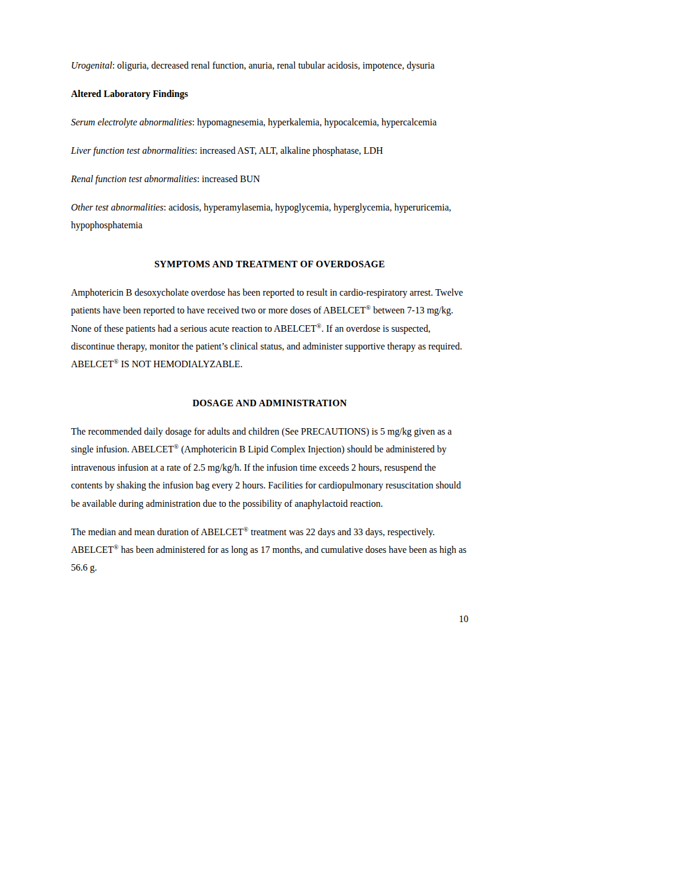Urogenital: oliguria, decreased renal function, anuria, renal tubular acidosis, impotence, dysuria
Altered Laboratory Findings
Serum electrolyte abnormalities: hypomagnesemia, hyperkalemia, hypocalcemia, hypercalcemia
Liver function test abnormalities: increased AST, ALT, alkaline phosphatase, LDH
Renal function test abnormalities: increased BUN
Other test abnormalities: acidosis, hyperamylasemia, hypoglycemia, hyperglycemia, hyperuricemia, hypophosphatemia
SYMPTOMS AND TREATMENT OF OVERDOSAGE
Amphotericin B desoxycholate overdose has been reported to result in cardio-respiratory arrest. Twelve patients have been reported to have received two or more doses of ABELCET® between 7-13 mg/kg. None of these patients had a serious acute reaction to ABELCET®. If an overdose is suspected, discontinue therapy, monitor the patient’s clinical status, and administer supportive therapy as required. ABELCET® IS NOT HEMODIALYZABLE.
DOSAGE AND ADMINISTRATION
The recommended daily dosage for adults and children (See PRECAUTIONS) is 5 mg/kg given as a single infusion. ABELCET® (Amphotericin B Lipid Complex Injection) should be administered by intravenous infusion at a rate of 2.5 mg/kg/h. If the infusion time exceeds 2 hours, resuspend the contents by shaking the infusion bag every 2 hours. Facilities for cardiopulmonary resuscitation should be available during administration due to the possibility of anaphylactoid reaction.
The median and mean duration of ABELCET® treatment was 22 days and 33 days, respectively. ABELCET® has been administered for as long as 17 months, and cumulative doses have been as high as 56.6 g.
10